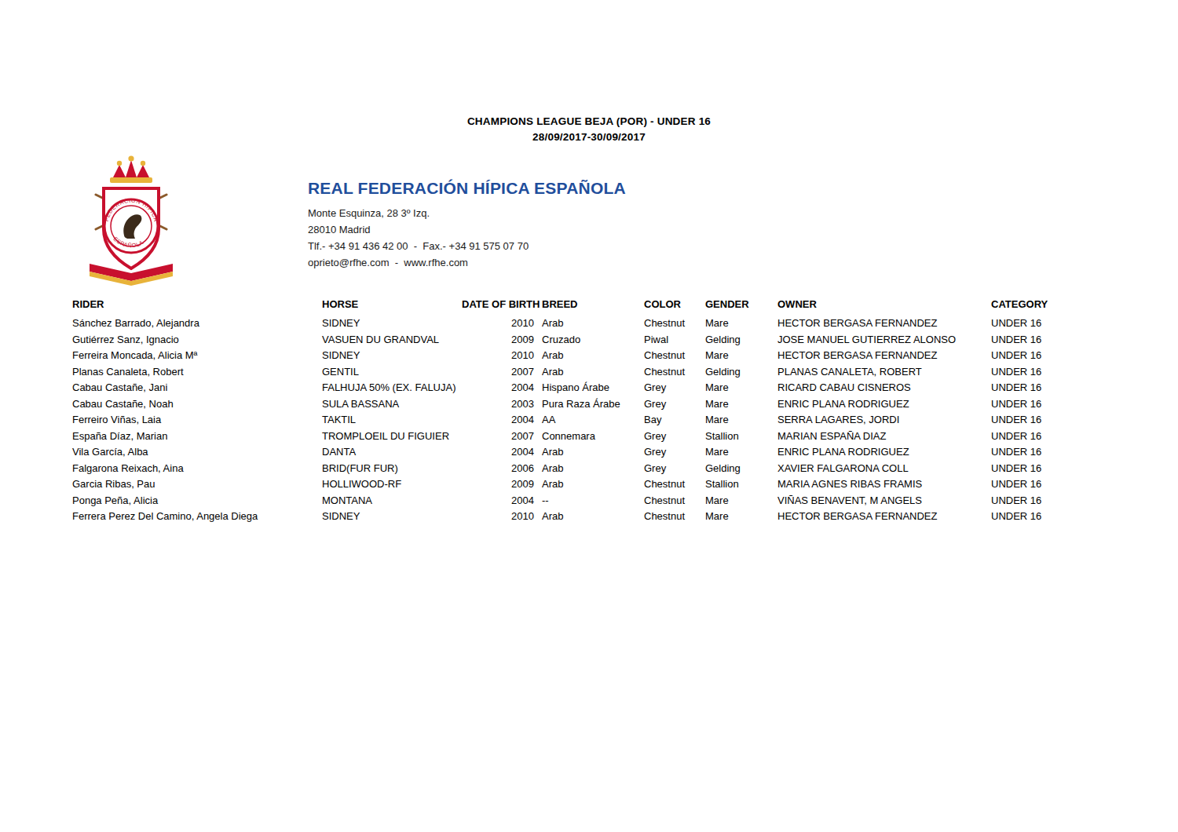CHAMPIONS LEAGUE BEJA (POR) - UNDER 16 28/09/2017-30/09/2017
FEDERACION HIPICA ESPAÑOLA
REAL FEDERACIÓN HÍPICA ESPAÑOLA
Monte Esquinza, 28 3º Izq.
28010 Madrid
Tlf.- +34 91 436 42 00 - Fax.- +34 91 575 07 70
oprieto@rfhe.com - www.rfhe.com
| RIDER | HORSE | DATE OF BIRTH | BREED | COLOR | GENDER | OWNER | CATEGORY |
| --- | --- | --- | --- | --- | --- | --- | --- |
| Sánchez Barrado, Alejandra | SIDNEY | 2010 | Arab | Chestnut | Mare | HECTOR BERGASA FERNANDEZ | UNDER 16 |
| Gutiérrez Sanz, Ignacio | VASUEN DU GRANDVAL | 2009 | Cruzado | Piwal | Gelding | JOSE MANUEL GUTIERREZ ALONSO | UNDER 16 |
| Ferreira Moncada, Alicia Mª | SIDNEY | 2010 | Arab | Chestnut | Mare | HECTOR BERGASA FERNANDEZ | UNDER 16 |
| Planas Canaleta, Robert | GENTIL | 2007 | Arab | Chestnut | Gelding | PLANAS CANALETA, ROBERT | UNDER 16 |
| Cabau Castañe, Jani | FALHUJA 50% (EX. FALUJA) | 2004 | Hispano Árabe | Grey | Mare | RICARD CABAU CISNEROS | UNDER 16 |
| Cabau Castañe, Noah | SULA BASSANA | 2003 | Pura Raza Árabe | Grey | Mare | ENRIC PLANA RODRIGUEZ | UNDER 16 |
| Ferreiro Viñas, Laia | TAKTIL | 2004 | AA | Bay | Mare | SERRA LAGARES, JORDI | UNDER 16 |
| España Díaz, Marian | TROMPLOEIL DU FIGUIER | 2007 | Connemara | Grey | Stallion | MARIAN ESPAÑA DIAZ | UNDER 16 |
| Vila García, Alba | DANTA | 2004 | Arab | Grey | Mare | ENRIC PLANA RODRIGUEZ | UNDER 16 |
| Falgarona Reixach, Aina | BRID(FUR FUR) | 2006 | Arab | Grey | Gelding | XAVIER FALGARONA COLL | UNDER 16 |
| Garcia Ribas, Pau | HOLLIWOOD-RF | 2009 | Arab | Chestnut | Stallion | MARIA AGNES RIBAS FRAMIS | UNDER 16 |
| Ponga Peña, Alicia | MONTANA | 2004 | -- | Chestnut | Mare | VIÑAS BENAVENT, M ANGELS | UNDER 16 |
| Ferrera Perez Del Camino, Angela Diega | SIDNEY | 2010 | Arab | Chestnut | Mare | HECTOR BERGASA FERNANDEZ | UNDER 16 |